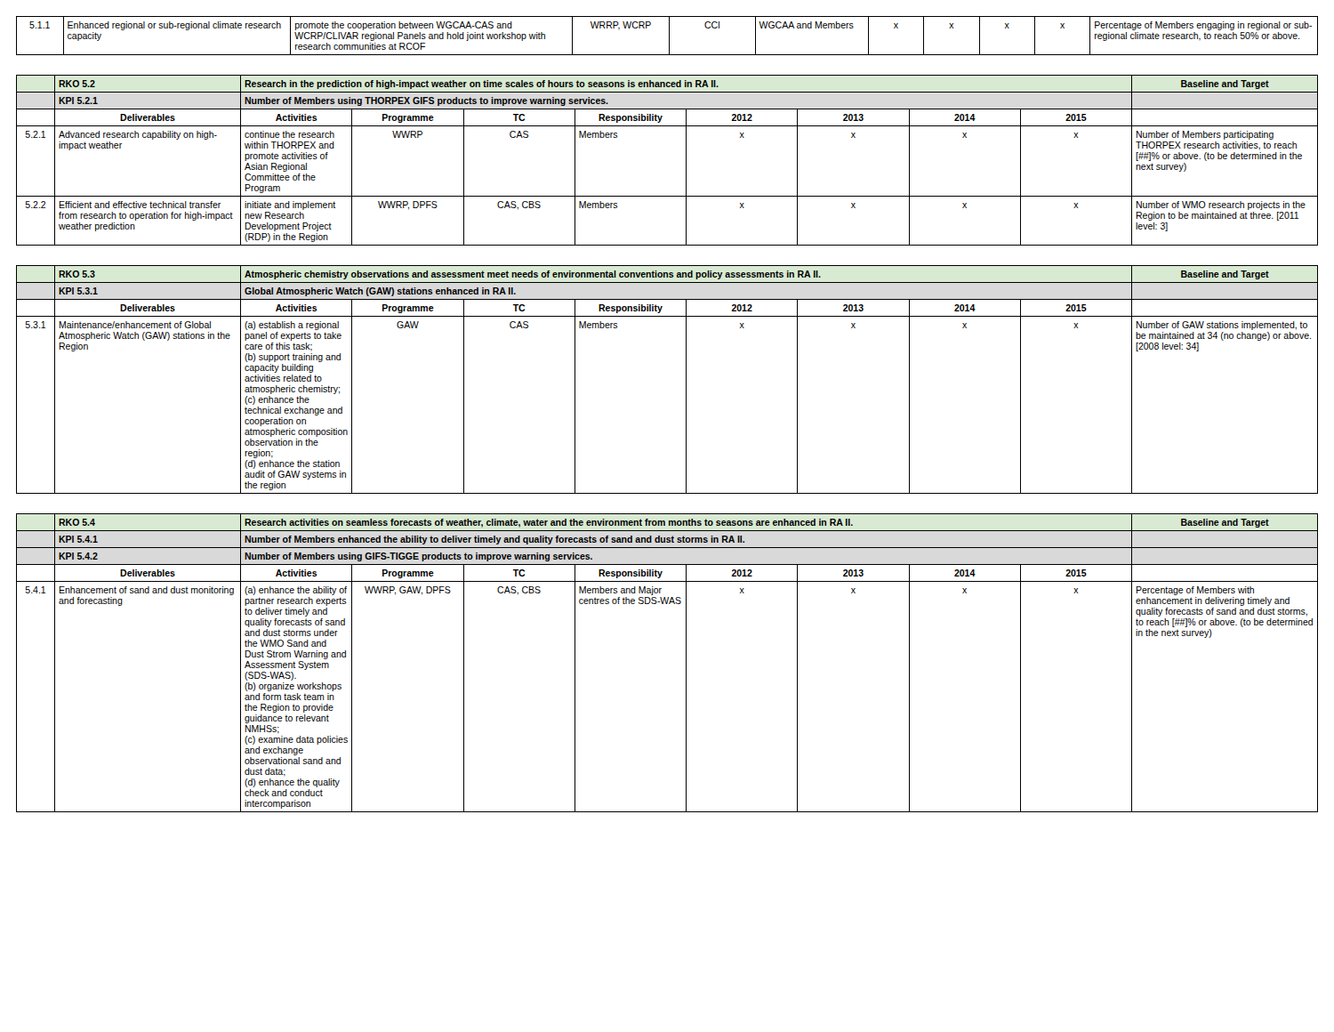| 5.1.1 | Enhanced regional or sub-regional climate research capacity | promote the cooperation between WGCAA-CAS and WCRP/CLIVAR regional Panels and hold joint workshop with research communities at RCOF | WRRP, WCRP | CCl | WGCAA and Members | x | x | x | x | Percentage of Members engaging in regional or sub-regional climate research, to reach 50% or above. |
| | RKO 5.2 | Research in the prediction of high-impact weather on time scales of hours to seasons is enhanced in RA II. | Baseline and Target |
| | KPI 5.2.1 | Number of Members using THORPEX GIFS products to improve warning services. | |
| | Deliverables | Activities | Programme | TC | Responsibility | 2012 | 2013 | 2014 | 2015 | |
| 5.2.1 | Advanced research capability on high-impact weather | continue the research within THORPEX and promote activities of Asian Regional Committee of the Program | WWRP | CAS | Members | x | x | x | x | Number of Members participating THORPEX research activities, to reach [##]% or above. (to be determined in the next survey) |
| 5.2.2 | Efficient and effective technical transfer from research to operation for high-impact weather prediction | initiate and implement new Research Development Project (RDP) in the Region | WWRP, DPFS | CAS, CBS | Members | x | x | x | x | Number of WMO research projects in the Region to be maintained at three. [2011 level: 3] |
| | RKO 5.3 | Atmospheric chemistry observations and assessment meet needs of environmental conventions and policy assessments in RA II. | Baseline and Target |
| | KPI 5.3.1 | Global Atmospheric Watch (GAW) stations enhanced in RA II. | |
| | Deliverables | Activities | Programme | TC | Responsibility | 2012 | 2013 | 2014 | 2015 | |
| 5.3.1 | Maintenance/enhancement of Global Atmospheric Watch (GAW) stations in the Region | (a) establish a regional panel of experts to take care of this task; (b) support training and capacity building activities related to atmospheric chemistry; (c) enhance the technical exchange and cooperation on atmospheric composition observation in the region; (d) enhance the station audit of GAW systems in the region | GAW | CAS | Members | x | x | x | x | Number of GAW stations implemented, to be maintained at 34 (no change) or above. [2008 level: 34] |
| | RKO 5.4 | Research activities on seamless forecasts of weather, climate, water and the environment from months to seasons are enhanced in RA II. | Baseline and Target |
| | KPI 5.4.1 | Number of Members enhanced the ability to deliver timely and quality forecasts of sand and dust storms in RA II. | |
| | KPI 5.4.2 | Number of Members using GIFS-TIGGE products to improve warning services. | |
| | Deliverables | Activities | Programme | TC | Responsibility | 2012 | 2013 | 2014 | 2015 | |
| 5.4.1 | Enhancement of sand and dust monitoring and forecasting | (a) enhance the ability of partner research experts to deliver timely and quality forecasts of sand and dust storms under the WMO Sand and Dust Strom Warning and Assessment System (SDS-WAS). (b) organize workshops and form task team in the Region to provide guidance to relevant NMHSs; (c) examine data policies and exchange observational sand and dust data; (d) enhance the quality check and conduct intercomparison | WWRP, GAW, DPFS | CAS, CBS | Members and Major centres of the SDS-WAS | x | x | x | x | Percentage of Members with enhancement in delivering timely and quality forecasts of sand and dust storms, to reach [##]% or above. (to be determined in the next survey) |